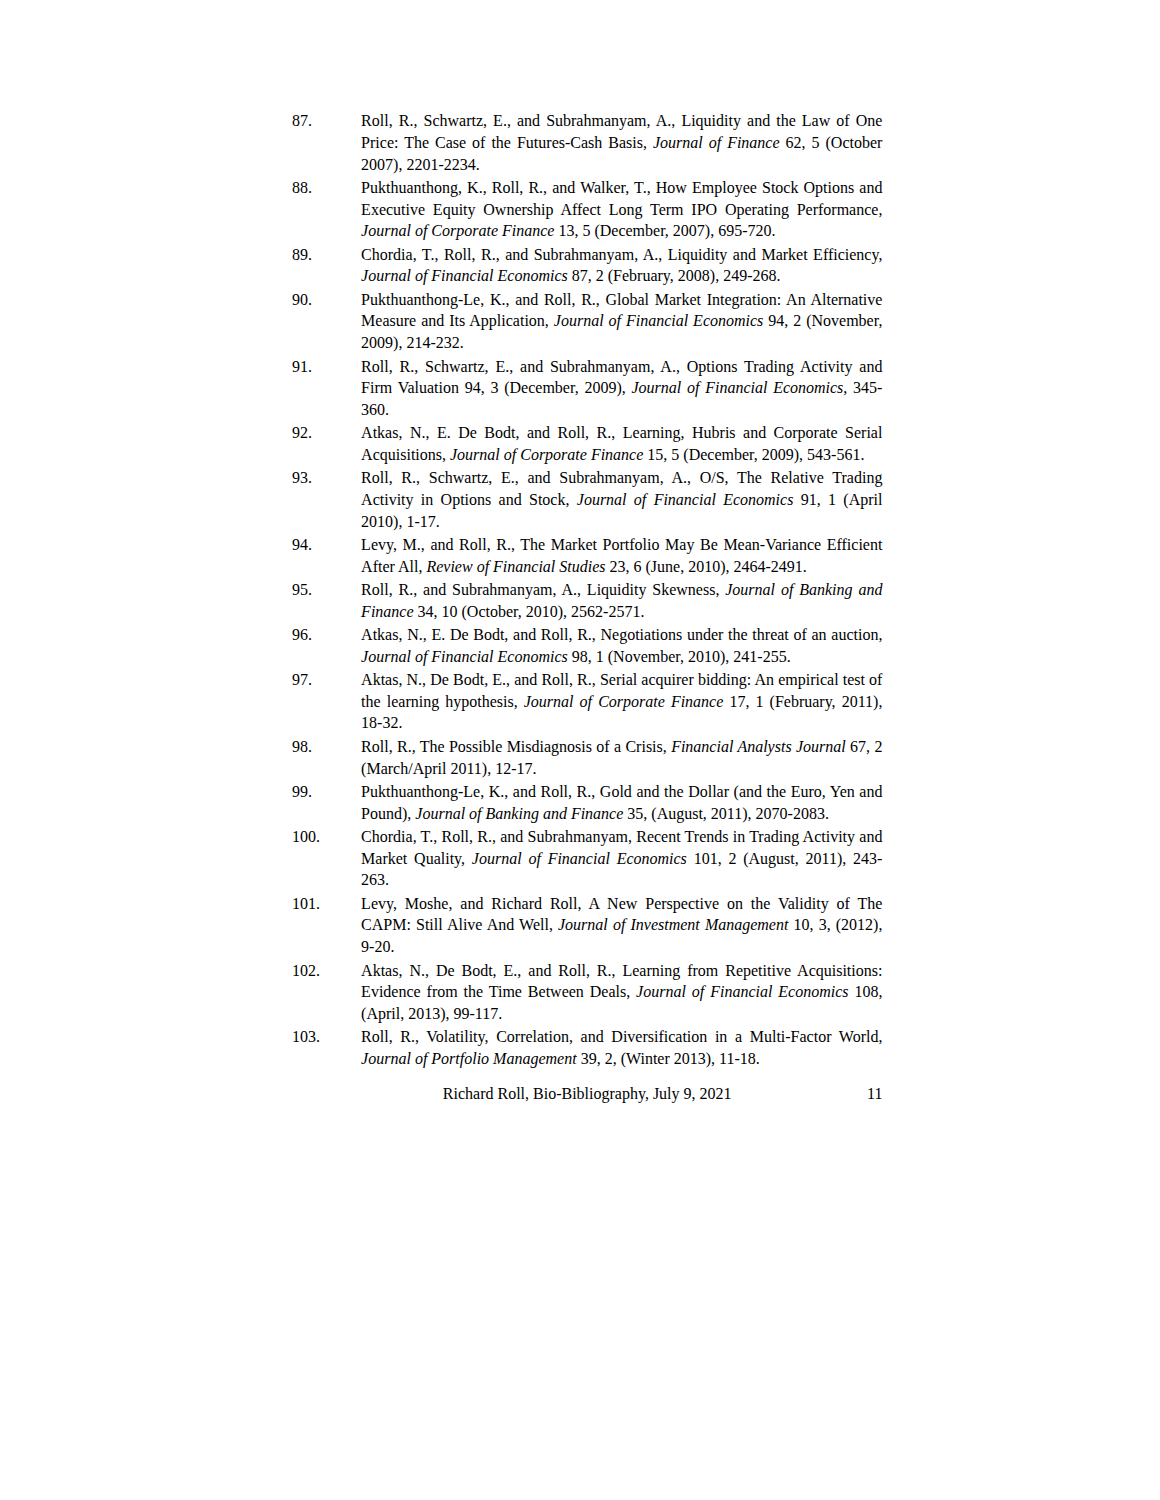87. Roll, R., Schwartz, E., and Subrahmanyam, A., Liquidity and the Law of One Price: The Case of the Futures-Cash Basis, Journal of Finance 62, 5 (October 2007), 2201-2234.
88. Pukthuanthong, K., Roll, R., and Walker, T., How Employee Stock Options and Executive Equity Ownership Affect Long Term IPO Operating Performance, Journal of Corporate Finance 13, 5 (December, 2007), 695-720.
89. Chordia, T., Roll, R., and Subrahmanyam, A., Liquidity and Market Efficiency, Journal of Financial Economics 87, 2 (February, 2008), 249-268.
90. Pukthuanthong-Le, K., and Roll, R., Global Market Integration: An Alternative Measure and Its Application, Journal of Financial Economics 94, 2 (November, 2009), 214-232.
91. Roll, R., Schwartz, E., and Subrahmanyam, A., Options Trading Activity and Firm Valuation 94, 3 (December, 2009), Journal of Financial Economics, 345-360.
92. Atkas, N., E. De Bodt, and Roll, R., Learning, Hubris and Corporate Serial Acquisitions, Journal of Corporate Finance 15, 5 (December, 2009), 543-561.
93. Roll, R., Schwartz, E., and Subrahmanyam, A., O/S, The Relative Trading Activity in Options and Stock, Journal of Financial Economics 91, 1 (April 2010), 1-17.
94. Levy, M., and Roll, R., The Market Portfolio May Be Mean-Variance Efficient After All, Review of Financial Studies 23, 6 (June, 2010), 2464-2491.
95. Roll, R., and Subrahmanyam, A., Liquidity Skewness, Journal of Banking and Finance 34, 10 (October, 2010), 2562-2571.
96. Atkas, N., E. De Bodt, and Roll, R., Negotiations under the threat of an auction, Journal of Financial Economics 98, 1 (November, 2010), 241-255.
97. Aktas, N., De Bodt, E., and Roll, R., Serial acquirer bidding: An empirical test of the learning hypothesis, Journal of Corporate Finance 17, 1 (February, 2011), 18-32.
98. Roll, R., The Possible Misdiagnosis of a Crisis, Financial Analysts Journal 67, 2 (March/April 2011), 12-17.
99. Pukthuanthong-Le, K., and Roll, R., Gold and the Dollar (and the Euro, Yen and Pound), Journal of Banking and Finance 35, (August, 2011), 2070-2083.
100. Chordia, T., Roll, R., and Subrahmanyam, Recent Trends in Trading Activity and Market Quality, Journal of Financial Economics 101, 2 (August, 2011), 243-263.
101. Levy, Moshe, and Richard Roll, A New Perspective on the Validity of The CAPM: Still Alive And Well, Journal of Investment Management 10, 3, (2012), 9-20.
102. Aktas, N., De Bodt, E., and Roll, R., Learning from Repetitive Acquisitions: Evidence from the Time Between Deals, Journal of Financial Economics 108, (April, 2013), 99-117.
103. Roll, R., Volatility, Correlation, and Diversification in a Multi-Factor World, Journal of Portfolio Management 39, 2, (Winter 2013), 11-18.
Richard Roll, Bio-Bibliography, July 9, 2021
11